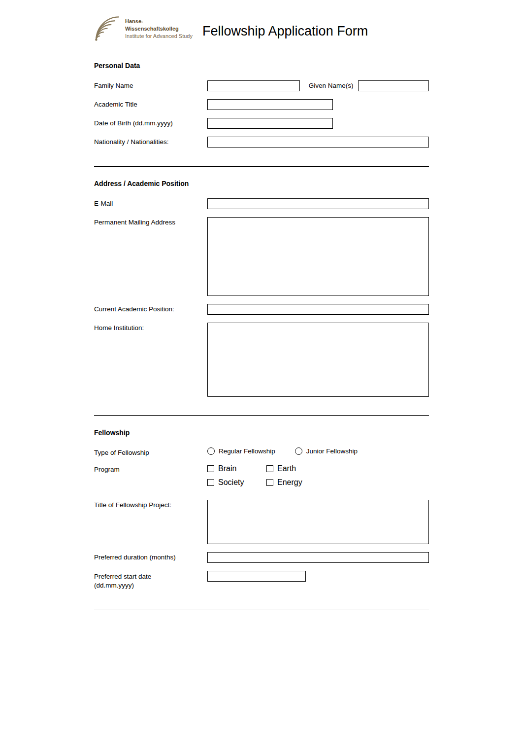Hanse-Wissenschaftskolleg
Institute for Advanced Study
Fellowship Application Form
Personal Data
Family Name
Given Name(s)
Academic Title
Date of Birth (dd.mm.yyyy)
Nationality / Nationalities:
Address / Academic Position
E-Mail
Permanent Mailing Address
Current Academic Position:
Home Institution:
Fellowship
Type of Fellowship
Regular Fellowship
Junior Fellowship
Program
Brain
Earth
Society
Energy
Title of Fellowship Project:
Preferred duration (months)
Preferred start date
(dd.mm.yyyy)